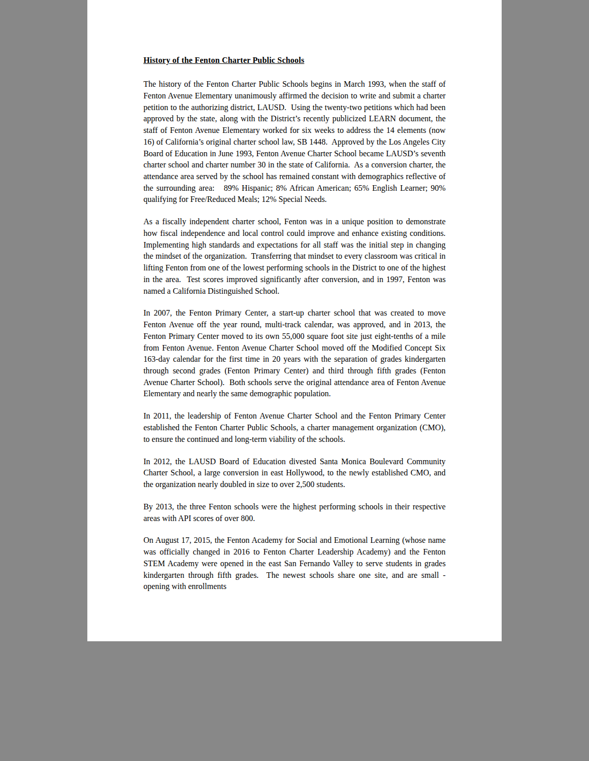History of the Fenton Charter Public Schools
The history of the Fenton Charter Public Schools begins in March 1993, when the staff of Fenton Avenue Elementary unanimously affirmed the decision to write and submit a charter petition to the authorizing district, LAUSD. Using the twenty-two petitions which had been approved by the state, along with the District’s recently publicized LEARN document, the staff of Fenton Avenue Elementary worked for six weeks to address the 14 elements (now 16) of California’s original charter school law, SB 1448. Approved by the Los Angeles City Board of Education in June 1993, Fenton Avenue Charter School became LAUSD’s seventh charter school and charter number 30 in the state of California. As a conversion charter, the attendance area served by the school has remained constant with demographics reflective of the surrounding area: 89% Hispanic; 8% African American; 65% English Learner; 90% qualifying for Free/Reduced Meals; 12% Special Needs.
As a fiscally independent charter school, Fenton was in a unique position to demonstrate how fiscal independence and local control could improve and enhance existing conditions. Implementing high standards and expectations for all staff was the initial step in changing the mindset of the organization. Transferring that mindset to every classroom was critical in lifting Fenton from one of the lowest performing schools in the District to one of the highest in the area. Test scores improved significantly after conversion, and in 1997, Fenton was named a California Distinguished School.
In 2007, the Fenton Primary Center, a start-up charter school that was created to move Fenton Avenue off the year round, multi-track calendar, was approved, and in 2013, the Fenton Primary Center moved to its own 55,000 square foot site just eight-tenths of a mile from Fenton Avenue. Fenton Avenue Charter School moved off the Modified Concept Six 163-day calendar for the first time in 20 years with the separation of grades kindergarten through second grades (Fenton Primary Center) and third through fifth grades (Fenton Avenue Charter School). Both schools serve the original attendance area of Fenton Avenue Elementary and nearly the same demographic population.
In 2011, the leadership of Fenton Avenue Charter School and the Fenton Primary Center established the Fenton Charter Public Schools, a charter management organization (CMO), to ensure the continued and long-term viability of the schools.
In 2012, the LAUSD Board of Education divested Santa Monica Boulevard Community Charter School, a large conversion in east Hollywood, to the newly established CMO, and the organization nearly doubled in size to over 2,500 students.
By 2013, the three Fenton schools were the highest performing schools in their respective areas with API scores of over 800.
On August 17, 2015, the Fenton Academy for Social and Emotional Learning (whose name was officially changed in 2016 to Fenton Charter Leadership Academy) and the Fenton STEM Academy were opened in the east San Fernando Valley to serve students in grades kindergarten through fifth grades. The newest schools share one site, and are small - opening with enrollments